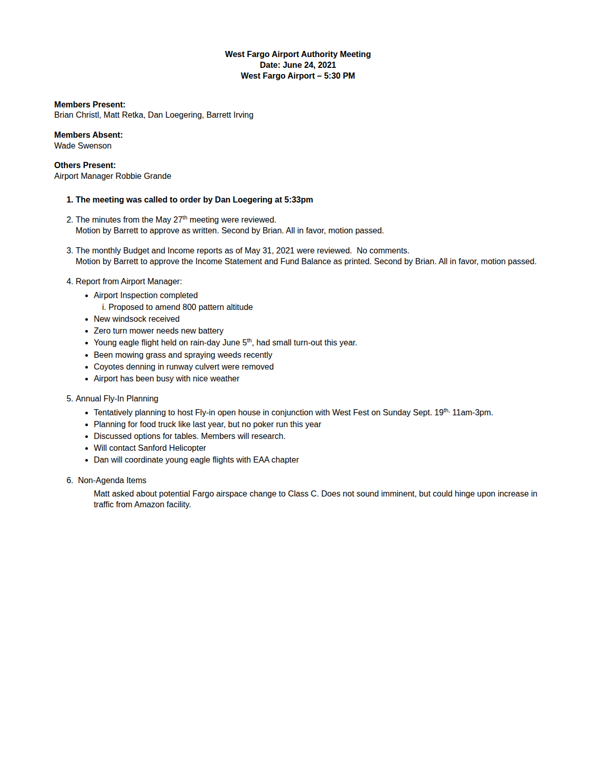West Fargo Airport Authority Meeting
Date: June 24, 2021
West Fargo Airport – 5:30 PM
Members Present:
Brian Christl, Matt Retka, Dan Loegering, Barrett Irving
Members Absent:
Wade Swenson
Others Present:
Airport Manager Robbie Grande
The meeting was called to order by Dan Loegering at 5:33pm
The minutes from the May 27th meeting were reviewed.
Motion by Barrett to approve as written. Second by Brian. All in favor, motion passed.
The monthly Budget and Income reports as of May 31, 2021 were reviewed. No comments.
Motion by Barrett to approve the Income Statement and Fund Balance as printed. Second by Brian. All in favor, motion passed.
Report from Airport Manager:
Airport Inspection completed
Proposed to amend 800 pattern altitude
New windsock received
Zero turn mower needs new battery
Young eagle flight held on rain-day June 5th, had small turn-out this year.
Been mowing grass and spraying weeds recently
Coyotes denning in runway culvert were removed
Airport has been busy with nice weather
Annual Fly-In Planning
Tentatively planning to host Fly-in open house in conjunction with West Fest on Sunday Sept. 19th, 11am-3pm.
Planning for food truck like last year, but no poker run this year
Discussed options for tables. Members will research.
Will contact Sanford Helicopter
Dan will coordinate young eagle flights with EAA chapter
Non-Agenda Items
Matt asked about potential Fargo airspace change to Class C. Does not sound imminent, but could hinge upon increase in traffic from Amazon facility.